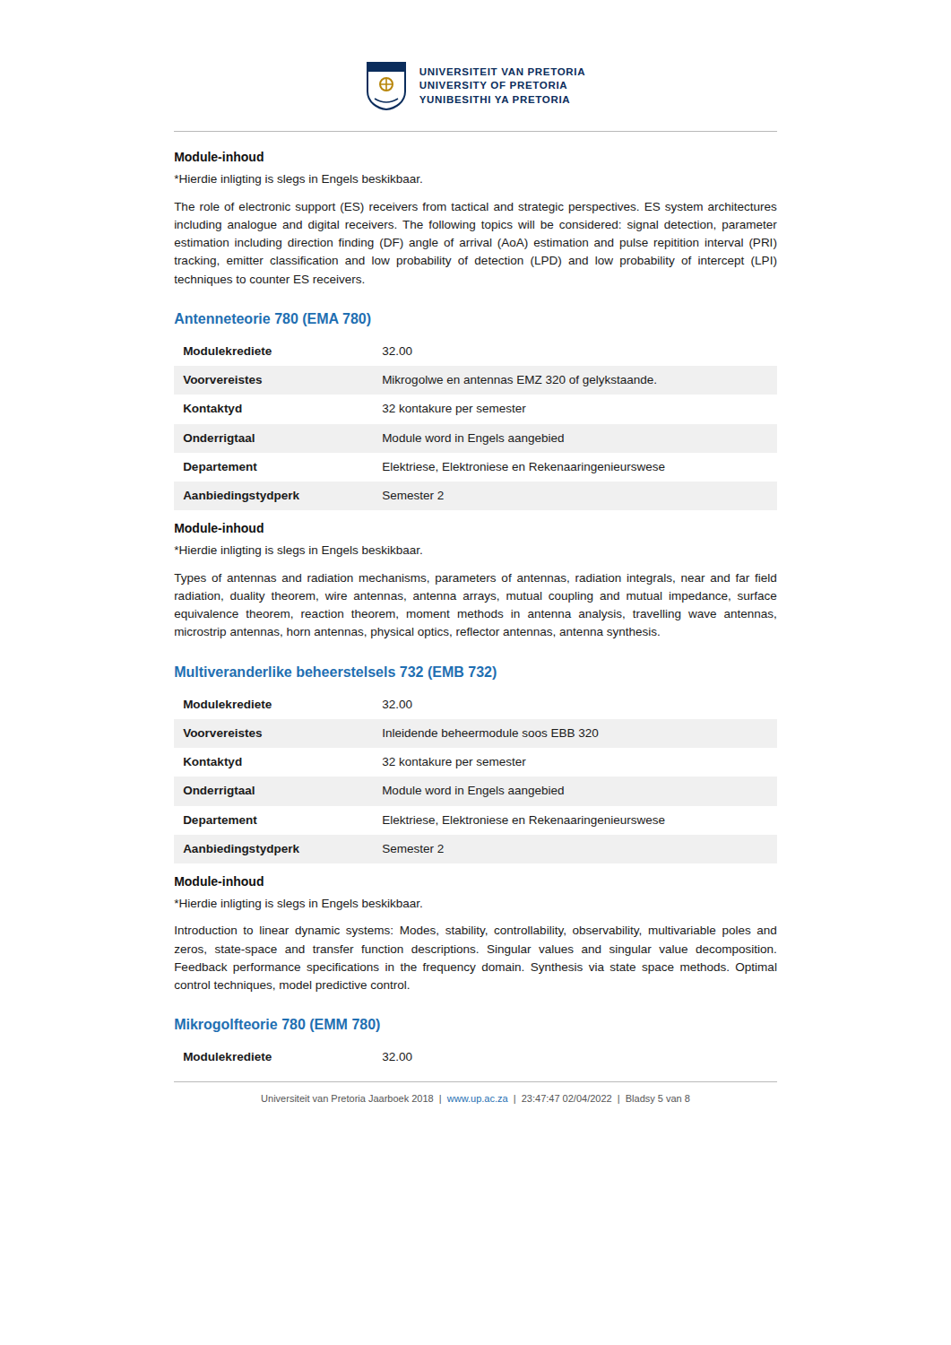Universiteit van Pretoria
University of Pretoria
Yunibesithi ya Pretoria
Module-inhoud
*Hierdie inligting is slegs in Engels beskikbaar.
The role of electronic support (ES) receivers from tactical and strategic perspectives. ES system architectures including analogue and digital receivers. The following topics will be considered: signal detection, parameter estimation including direction finding (DF) angle of arrival (AoA) estimation and pulse repitition interval (PRI) tracking, emitter classification and low probability of detection (LPD) and low probability of intercept (LPI) techniques to counter ES receivers.
Antenneteorie 780 (EMA 780)
| Modulekrediete | 32.00 |
| Voorvereistes | Mikrogolwe en antennas EMZ 320 of gelykstaande. |
| Kontaktyd | 32 kontakure per semester |
| Onderrigtaal | Module word in Engels aangebied |
| Departement | Elektriese, Elektroniese en Rekenaaringenieurswese |
| Aanbiedingstydperk | Semester 2 |
Module-inhoud
*Hierdie inligting is slegs in Engels beskikbaar.
Types of antennas and radiation mechanisms, parameters of antennas, radiation integrals, near and far field radiation, duality theorem, wire antennas, antenna arrays, mutual coupling and mutual impedance, surface equivalence theorem, reaction theorem, moment methods in antenna analysis, travelling wave antennas, microstrip antennas, horn antennas, physical optics, reflector antennas, antenna synthesis.
Multiveranderlike beheerstelsels 732 (EMB 732)
| Modulekrediete | 32.00 |
| Voorvereistes | Inleidende beheermodule soos EBB 320 |
| Kontaktyd | 32 kontakure per semester |
| Onderrigtaal | Module word in Engels aangebied |
| Departement | Elektriese, Elektroniese en Rekenaaringenieurswese |
| Aanbiedingstydperk | Semester 2 |
Module-inhoud
*Hierdie inligting is slegs in Engels beskikbaar.
Introduction to linear dynamic systems: Modes, stability, controllability, observability, multivariable poles and zeros, state-space and transfer function descriptions. Singular values and singular value decomposition. Feedback performance specifications in the frequency domain. Synthesis via state space methods. Optimal control techniques, model predictive control.
Mikrogolfteorie 780 (EMM 780)
| Modulekrediete | 32.00 |
Universiteit van Pretoria Jaarboek 2018 | www.up.ac.za | 23:47:47 02/04/2022 | Bladsy 5 van 8